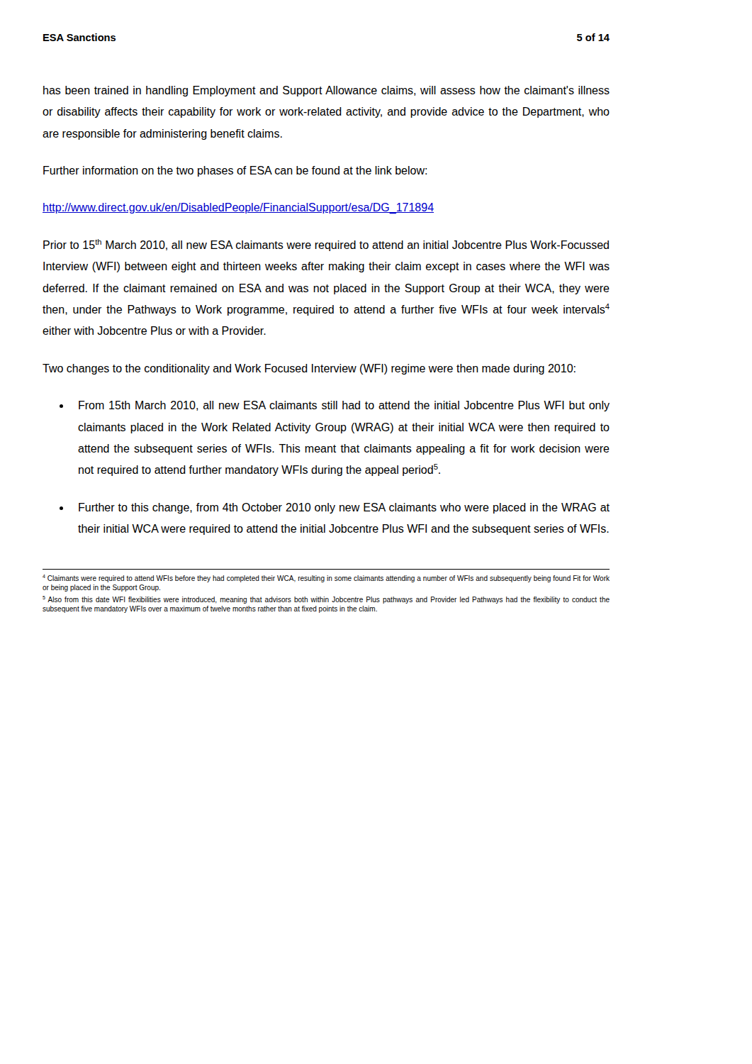ESA Sanctions 5 of 14
has been trained in handling Employment and Support Allowance claims, will assess how the claimant's illness or disability affects their capability for work or work-related activity, and provide advice to the Department, who are responsible for administering benefit claims.
Further information on the two phases of ESA can be found at the link below:
http://www.direct.gov.uk/en/DisabledPeople/FinancialSupport/esa/DG_171894
Prior to 15th March 2010, all new ESA claimants were required to attend an initial Jobcentre Plus Work-Focussed Interview (WFI) between eight and thirteen weeks after making their claim except in cases where the WFI was deferred. If the claimant remained on ESA and was not placed in the Support Group at their WCA, they were then, under the Pathways to Work programme, required to attend a further five WFIs at four week intervals4 either with Jobcentre Plus or with a Provider.
Two changes to the conditionality and Work Focused Interview (WFI) regime were then made during 2010:
From 15th March 2010, all new ESA claimants still had to attend the initial Jobcentre Plus WFI but only claimants placed in the Work Related Activity Group (WRAG) at their initial WCA were then required to attend the subsequent series of WFIs. This meant that claimants appealing a fit for work decision were not required to attend further mandatory WFIs during the appeal period5.
Further to this change, from 4th October 2010 only new ESA claimants who were placed in the WRAG at their initial WCA were required to attend the initial Jobcentre Plus WFI and the subsequent series of WFIs.
4 Claimants were required to attend WFIs before they had completed their WCA, resulting in some claimants attending a number of WFIs and subsequently being found Fit for Work or being placed in the Support Group.
5 Also from this date WFI flexibilities were introduced, meaning that advisors both within Jobcentre Plus pathways and Provider led Pathways had the flexibility to conduct the subsequent five mandatory WFIs over a maximum of twelve months rather than at fixed points in the claim.